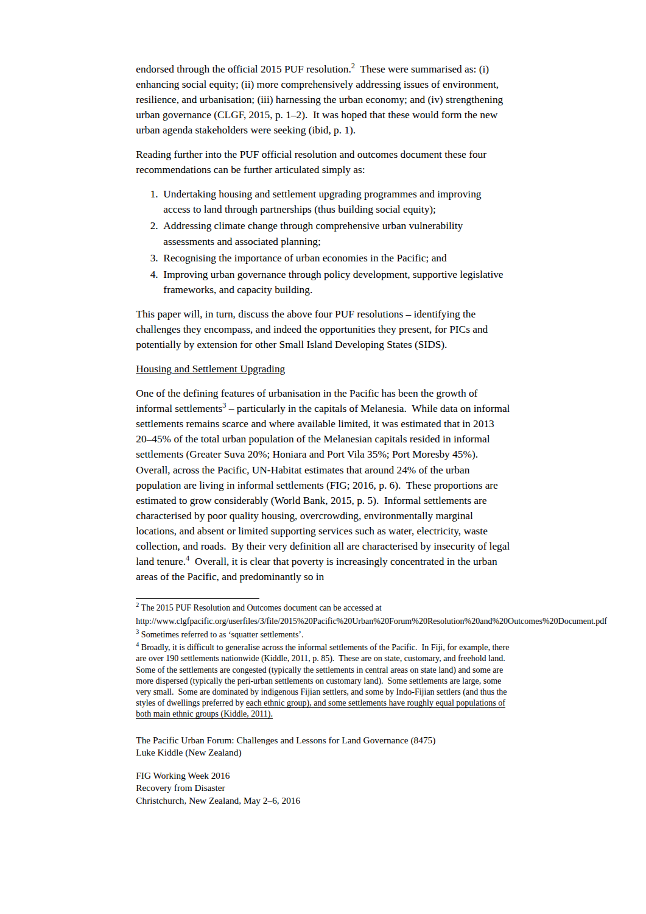endorsed through the official 2015 PUF resolution.2 These were summarised as: (i) enhancing social equity; (ii) more comprehensively addressing issues of environment, resilience, and urbanisation; (iii) harnessing the urban economy; and (iv) strengthening urban governance (CLGF, 2015, p. 1–2). It was hoped that these would form the new urban agenda stakeholders were seeking (ibid, p. 1).
Reading further into the PUF official resolution and outcomes document these four recommendations can be further articulated simply as:
Undertaking housing and settlement upgrading programmes and improving access to land through partnerships (thus building social equity);
Addressing climate change through comprehensive urban vulnerability assessments and associated planning;
Recognising the importance of urban economies in the Pacific; and
Improving urban governance through policy development, supportive legislative frameworks, and capacity building.
This paper will, in turn, discuss the above four PUF resolutions – identifying the challenges they encompass, and indeed the opportunities they present, for PICs and potentially by extension for other Small Island Developing States (SIDS).
Housing and Settlement Upgrading
One of the defining features of urbanisation in the Pacific has been the growth of informal settlements3 – particularly in the capitals of Melanesia. While data on informal settlements remains scarce and where available limited, it was estimated that in 2013 20–45% of the total urban population of the Melanesian capitals resided in informal settlements (Greater Suva 20%; Honiara and Port Vila 35%; Port Moresby 45%). Overall, across the Pacific, UN-Habitat estimates that around 24% of the urban population are living in informal settlements (FIG; 2016, p. 6). These proportions are estimated to grow considerably (World Bank, 2015, p. 5). Informal settlements are characterised by poor quality housing, overcrowding, environmentally marginal locations, and absent or limited supporting services such as water, electricity, waste collection, and roads. By their very definition all are characterised by insecurity of legal land tenure.4 Overall, it is clear that poverty is increasingly concentrated in the urban areas of the Pacific, and predominantly so in
2 The 2015 PUF Resolution and Outcomes document can be accessed at
http://www.clgfpacific.org/userfiles/3/file/2015%20Pacific%20Urban%20Forum%20Resolution%20and%20Outcomes%20Document.pdf
3 Sometimes referred to as ‘squatter settlements’.
4 Broadly, it is difficult to generalise across the informal settlements of the Pacific. In Fiji, for example, there are over 190 settlements nationwide (Kiddle, 2011, p. 85). These are on state, customary, and freehold land. Some of the settlements are congested (typically the settlements in central areas on state land) and some are more dispersed (typically the peri-urban settlements on customary land). Some settlements are large, some very small. Some are dominated by indigenous Fijian settlers, and some by Indo-Fijian settlers (and thus the styles of dwellings preferred by each ethnic group), and some settlements have roughly equal populations of both main ethnic groups (Kiddle, 2011).
The Pacific Urban Forum: Challenges and Lessons for Land Governance (8475)
Luke Kiddle (New Zealand)
FIG Working Week 2016
Recovery from Disaster
Christchurch, New Zealand, May 2–6, 2016